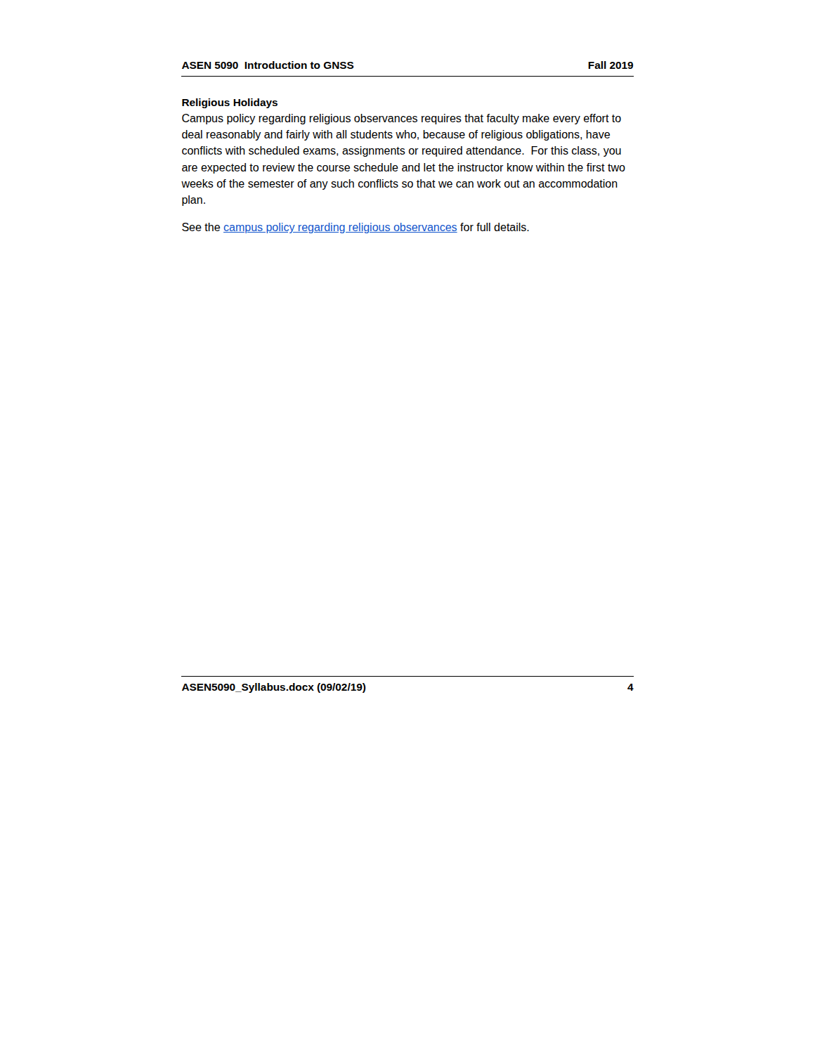ASEN 5090 Introduction to GNSS Fall 2019
Religious Holidays
Campus policy regarding religious observances requires that faculty make every effort to deal reasonably and fairly with all students who, because of religious obligations, have conflicts with scheduled exams, assignments or required attendance. For this class, you are expected to review the course schedule and let the instructor know within the first two weeks of the semester of any such conflicts so that we can work out an accommodation plan.
See the campus policy regarding religious observances for full details.
ASEN5090_Syllabus.docx (09/02/19) 4